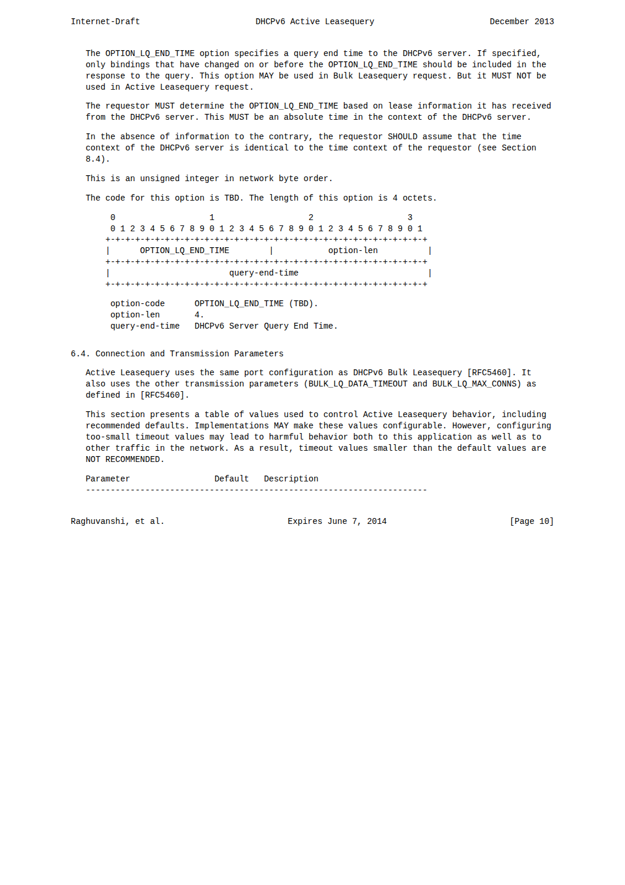Internet-Draft DHCPv6 Active Leasequery December 2013
The OPTION_LQ_END_TIME option specifies a query end time to the DHCPv6 server. If specified, only bindings that have changed on or before the OPTION_LQ_END_TIME should be included in the response to the query. This option MAY be used in Bulk Leasequery request. But it MUST NOT be used in Active Leasequery request.
The requestor MUST determine the OPTION_LQ_END_TIME based on lease information it has received from the DHCPv6 server. This MUST be an absolute time in the context of the DHCPv6 server.
In the absence of information to the contrary, the requestor SHOULD assume that the time context of the DHCPv6 server is identical to the time context of the requestor (see Section 8.4).
This is an unsigned integer in network byte order.
The code for this option is TBD. The length of this option is 4 octets.
  0                   1                   2                   3
  0 1 2 3 4 5 6 7 8 9 0 1 2 3 4 5 6 7 8 9 0 1 2 3 4 5 6 7 8 9 0 1
 +-+-+-+-+-+-+-+-+-+-+-+-+-+-+-+-+-+-+-+-+-+-+-+-+-+-+-+-+-+-+-+-+
 |      OPTION_LQ_END_TIME        |           option-len          |
 +-+-+-+-+-+-+-+-+-+-+-+-+-+-+-+-+-+-+-+-+-+-+-+-+-+-+-+-+-+-+-+-+
 |                        query-end-time                          |
 +-+-+-+-+-+-+-+-+-+-+-+-+-+-+-+-+-+-+-+-+-+-+-+-+-+-+-+-+-+-+-+-+
  option-code      OPTION_LQ_END_TIME (TBD).
  option-len       4.
  query-end-time   DHCPv6 Server Query End Time.
6.4. Connection and Transmission Parameters
Active Leasequery uses the same port configuration as DHCPv6 Bulk Leasequery [RFC5460]. It also uses the other transmission parameters (BULK_LQ_DATA_TIMEOUT and BULK_LQ_MAX_CONNS) as defined in [RFC5460].
This section presents a table of values used to control Active Leasequery behavior, including recommended defaults. Implementations MAY make these values configurable. However, configuring too-small timeout values may lead to harmful behavior both to this application as well as to other traffic in the network. As a result, timeout values smaller than the default values are NOT RECOMMENDED.
Parameter                 Default   Description
---------------------------------------------------------------------
Raghuvanshi, et al. Expires June 7, 2014 [Page 10]